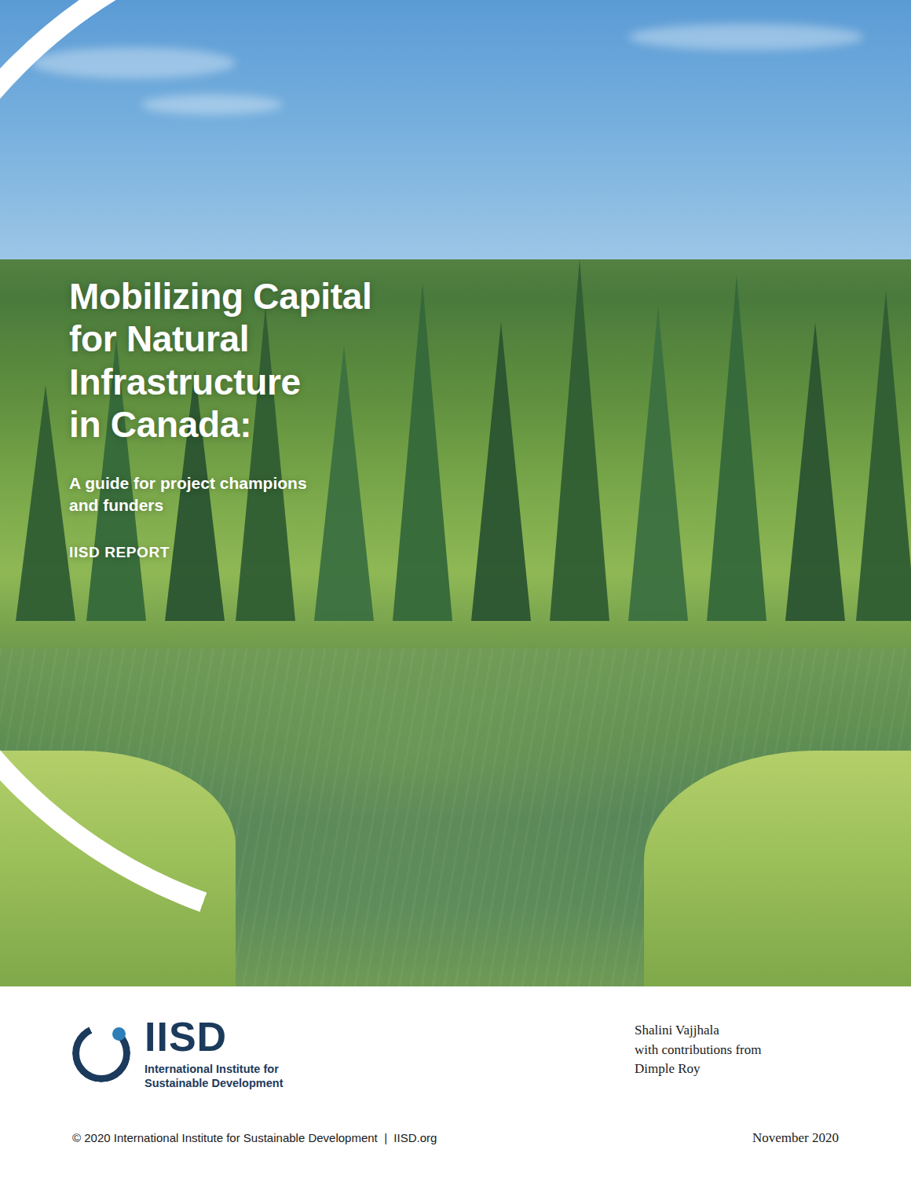Mobilizing Capital
for Natural
Infrastructure
in Canada:
A guide for project champions
and funders
IISD REPORT
IISD
International Institute for
Sustainable Development
Shalini Vajjhala
with contributions from
Dimple Roy
© 2020 International Institute for Sustainable Development | IISD.org
November 2020